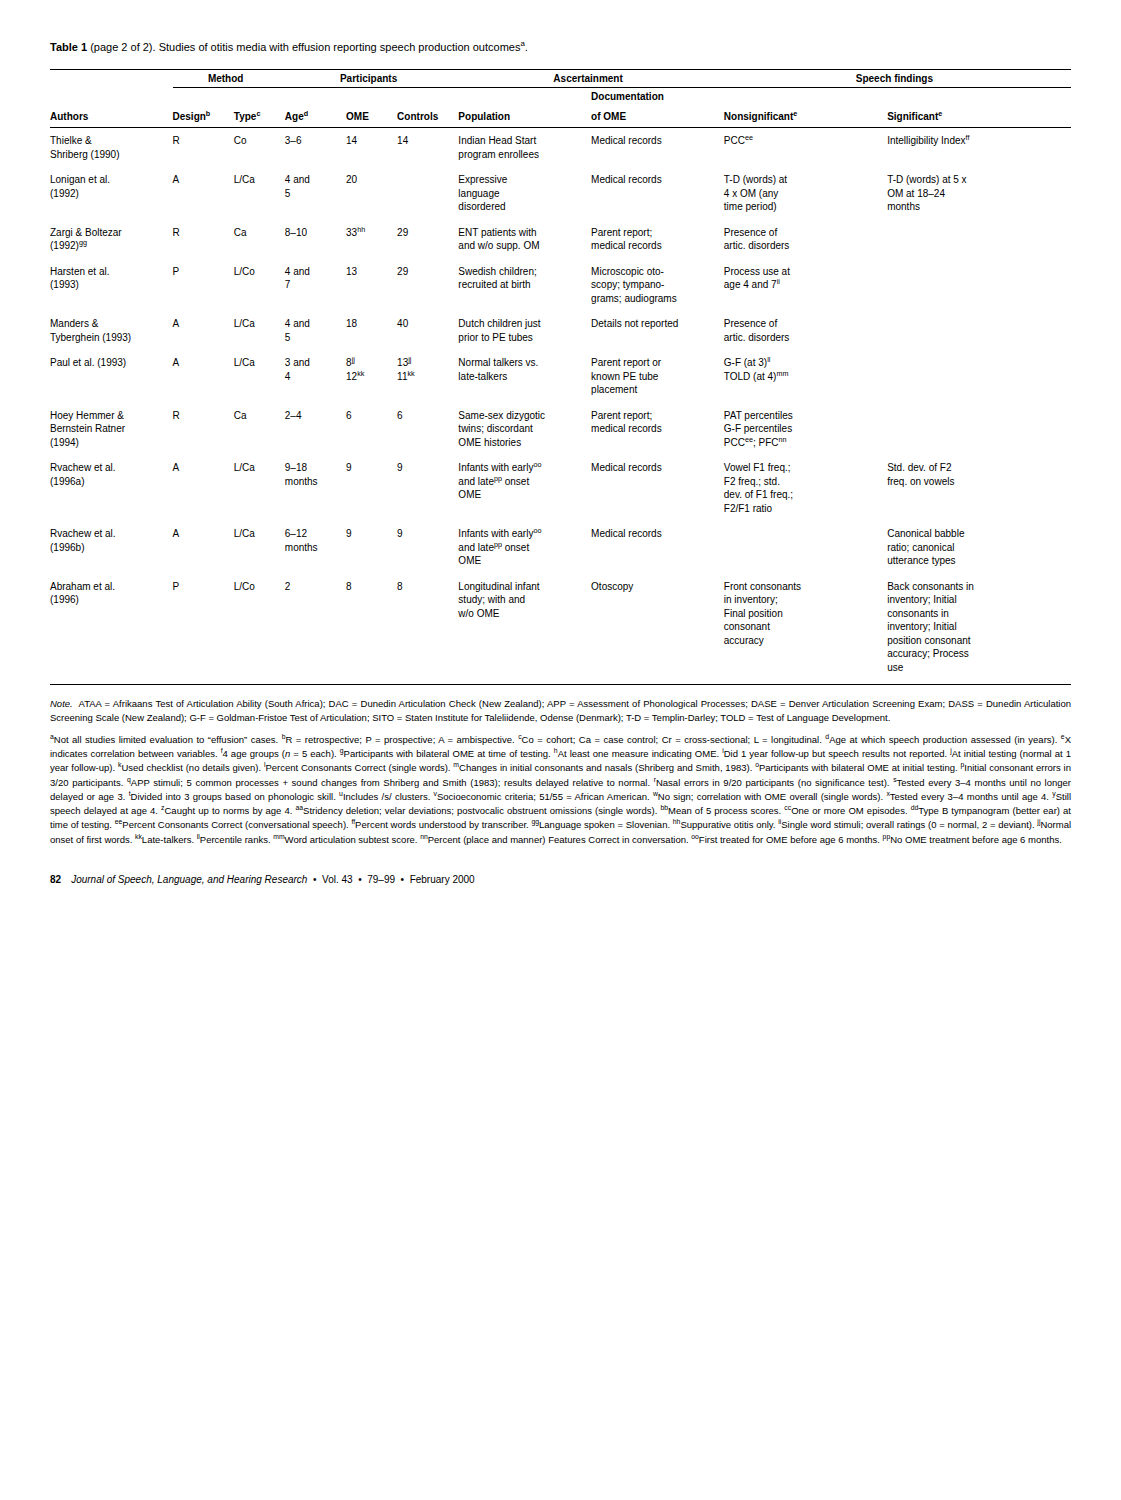Table 1 (page 2 of 2). Studies of otitis media with effusion reporting speech production outcomesa.
| | Method | Participants | Ascertainment | Speech findings |
| --- | --- | --- | --- | --- |
| | | | | | | | Documentation | | |
| Authors | Design b | Type c | Age d | OME | Controls | Population | of OME | Nonsignificant e | Significant e |
| Thielke & Shriberg (1990) | R | Co | 3–6 | 14 | 14 | Indian Head Start program enrollees | Medical records | PCC ee | Intelligibility Index ff |
| Lonigan et al. (1992) | A | L/Ca | 4 and 5 | 20 | | Expressive language disordered | Medical records | T-D (words) at 4 x OM (any time period) | T-D (words) at 5 x OM at 18–24 months |
| Zargi & Boltezar (1992) gg | R | Ca | 8–10 | 33 hh | 29 | ENT patients with and w/o supp. OM | Parent report; medical records | Presence of artic. disorders | |
| Harsten et al. (1993) | P | L/Co | 4 and 7 | 13 | 29 | Swedish children; recruited at birth | Microscopic oto- scopy; tympano- grams; audiograms | Process use at age 4 and 7 ii | |
| Manders & Tyberghein (1993) | A | L/Ca | 4 and 5 | 18 | 40 | Dutch children just prior to PE tubes | Details not reported | Presence of artic. disorders | |
| Paul et al. (1993) | A | L/Ca | 3 and 4 | 8 jj 12 kk | 13 jj 11 kk | Normal talkers vs. late-talkers | Parent report or known PE tube placement | G-F (at 3) ll TOLD (at 4) mm | |
| Hoey Hemmer & Bernstein Ratner (1994) | R | Ca | 2–4 | 6 | 6 | Same-sex dizygotic twins; discordant OME histories | Parent report; medical records | PAT percentiles G-F percentiles PCC ee ; PFC nn | |
| Rvachew et al. (1996a) | A | L/Ca | 9–18 months | 9 | 9 | Infants with early oo and late pp onset OME | Medical records | Vowel F1 freq.; F2 freq.; std. dev. of F1 freq.; F2/F1 ratio | Std. dev. of F2 freq. on vowels |
| Rvachew et al. (1996b) | A | L/Ca | 6–12 months | 9 | 9 | Infants with early oo and late pp onset OME | Medical records | | Canonical babble ratio; canonical utterance types |
| Abraham et al. (1996) | P | L/Co | 2 | 8 | 8 | Longitudinal infant study; with and w/o OME | Otoscopy | Front consonants in inventory; Final position consonant accuracy | Back consonants in inventory; Initial consonants in inventory; Initial position consonant accuracy; Process use |
Note. ATAA = Afrikaans Test of Articulation Ability (South Africa); DAC = Dunedin Articulation Check (New Zealand); APP = Assessment of Phonological Processes; DASE = Denver Articulation Screening Exam; DASS = Dunedin Articulation Screening Scale (New Zealand); G-F = Goldman-Fristoe Test of Articulation; SITO = Staten Institute for Taleliidende, Odense (Denmark); T-D = Templin-Darley; TOLD = Test of Language Development.
aNot all studies limited evaluation to “effusion” cases. bR = retrospective; P = prospective; A = ambispective. cCo = cohort; Ca = case control; Cr = cross-sectional; L = longitudinal. dAge at which speech production assessed (in years). eX indicates correlation between variables. f4 age groups (n = 5 each). gParticipants with bilateral OME at time of testing. hAt least one measure indicating OME. iDid 1 year follow-up but speech results not reported. jAt initial testing (normal at 1 year follow-up). kUsed checklist (no details given). lPercent Consonants Correct (single words). mChanges in initial consonants and nasals (Shriberg and Smith, 1983). oParticipants with bilateral OME at initial testing. pInitial consonant errors in 3/20 participants. qAPP stimuli; 5 common processes + sound changes from Shriberg and Smith (1983); results delayed relative to normal. rNasal errors in 9/20 participants (no significance test). sTested every 3–4 months until no longer delayed or age 3. tDivided into 3 groups based on phonologic skill. uIncludes /s/ clusters. vSocioeconomic criteria; 51/55 = African American. wNo sign; correlation with OME overall (single words). xTested every 3–4 months until age 4. yStill speech delayed at age 4. zCaught up to norms by age 4. aaStridency deletion; velar deviations; postvocalic obstruent omissions (single words). bbMean of 5 process scores. ccOne or more OM episodes. ddType B tympanogram (better ear) at time of testing. eePercent Consonants Correct (conversational speech). ffPercent words understood by transcriber. ggLanguage spoken = Slovenian. hhSuppurative otitis only. iiSingle word stimuli; overall ratings (0 = normal, 2 = deviant). jjNormal onset of first words. kkLate-talkers. llPercentile ranks. mmWord articulation subtest score. nnPercent (place and manner) Features Correct in conversation. ooFirst treated for OME before age 6 months. ppNo OME treatment before age 6 months.
82 Journal of Speech, Language, and Hearing Research • Vol. 43 • 79–99 • February 2000